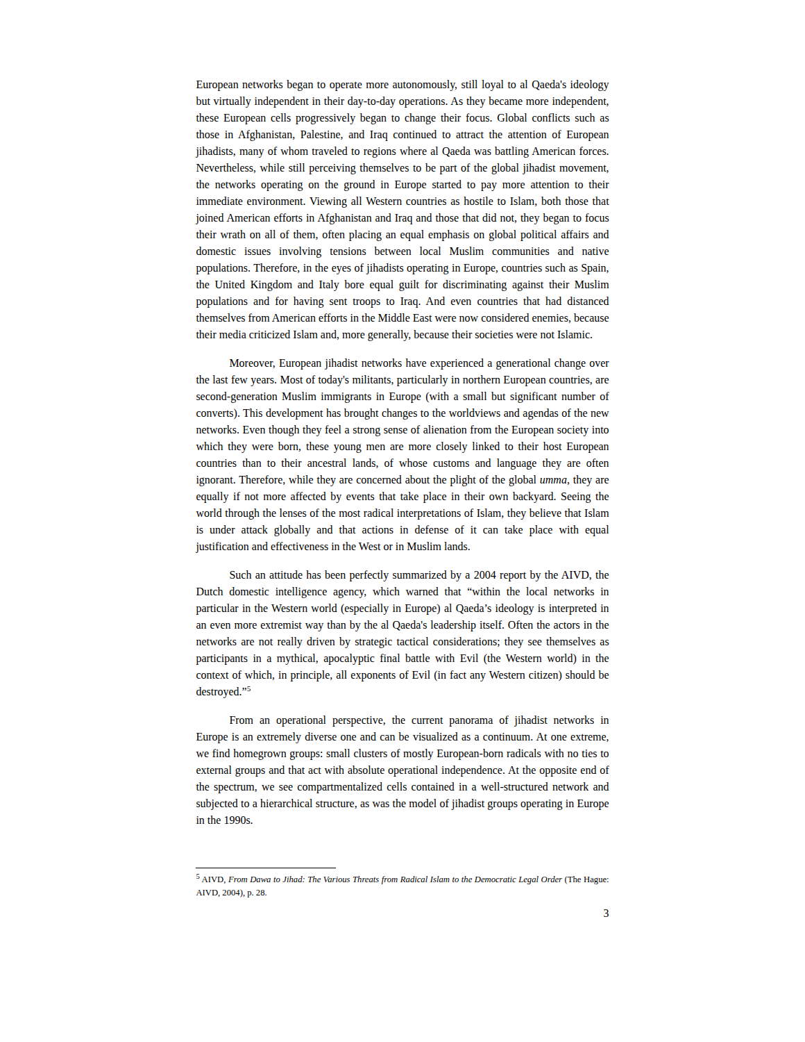European networks began to operate more autonomously, still loyal to al Qaeda's ideology but virtually independent in their day-to-day operations. As they became more independent, these European cells progressively began to change their focus. Global conflicts such as those in Afghanistan, Palestine, and Iraq continued to attract the attention of European jihadists, many of whom traveled to regions where al Qaeda was battling American forces. Nevertheless, while still perceiving themselves to be part of the global jihadist movement, the networks operating on the ground in Europe started to pay more attention to their immediate environment. Viewing all Western countries as hostile to Islam, both those that joined American efforts in Afghanistan and Iraq and those that did not, they began to focus their wrath on all of them, often placing an equal emphasis on global political affairs and domestic issues involving tensions between local Muslim communities and native populations. Therefore, in the eyes of jihadists operating in Europe, countries such as Spain, the United Kingdom and Italy bore equal guilt for discriminating against their Muslim populations and for having sent troops to Iraq. And even countries that had distanced themselves from American efforts in the Middle East were now considered enemies, because their media criticized Islam and, more generally, because their societies were not Islamic.
Moreover, European jihadist networks have experienced a generational change over the last few years. Most of today's militants, particularly in northern European countries, are second-generation Muslim immigrants in Europe (with a small but significant number of converts). This development has brought changes to the worldviews and agendas of the new networks. Even though they feel a strong sense of alienation from the European society into which they were born, these young men are more closely linked to their host European countries than to their ancestral lands, of whose customs and language they are often ignorant. Therefore, while they are concerned about the plight of the global umma, they are equally if not more affected by events that take place in their own backyard. Seeing the world through the lenses of the most radical interpretations of Islam, they believe that Islam is under attack globally and that actions in defense of it can take place with equal justification and effectiveness in the West or in Muslim lands.
Such an attitude has been perfectly summarized by a 2004 report by the AIVD, the Dutch domestic intelligence agency, which warned that “within the local networks in particular in the Western world (especially in Europe) al Qaeda’s ideology is interpreted in an even more extremist way than by the al Qaeda's leadership itself. Often the actors in the networks are not really driven by strategic tactical considerations; they see themselves as participants in a mythical, apocalyptic final battle with Evil (the Western world) in the context of which, in principle, all exponents of Evil (in fact any Western citizen) should be destroyed.”5
From an operational perspective, the current panorama of jihadist networks in Europe is an extremely diverse one and can be visualized as a continuum. At one extreme, we find homegrown groups: small clusters of mostly European-born radicals with no ties to external groups and that act with absolute operational independence. At the opposite end of the spectrum, we see compartmentalized cells contained in a well-structured network and subjected to a hierarchical structure, as was the model of jihadist groups operating in Europe in the 1990s.
5 AIVD, From Dawa to Jihad: The Various Threats from Radical Islam to the Democratic Legal Order (The Hague: AIVD, 2004), p. 28.
3